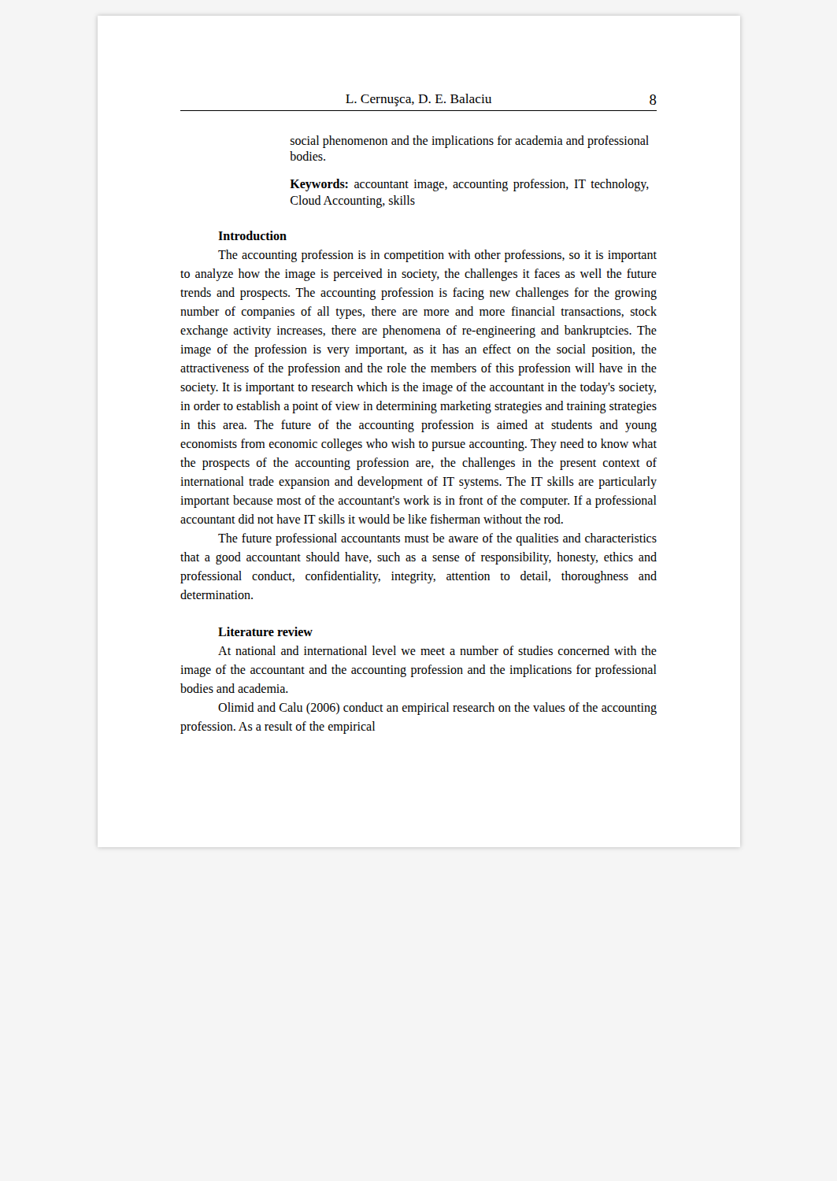L. Cernuşca, D. E. Balaciu 8
social phenomenon and the implications for academia and professional bodies.
Keywords: accountant image, accounting profession, IT technology, Cloud Accounting, skills
Introduction
The accounting profession is in competition with other professions, so it is important to analyze how the image is perceived in society, the challenges it faces as well the future trends and prospects. The accounting profession is facing new challenges for the growing number of companies of all types, there are more and more financial transactions, stock exchange activity increases, there are phenomena of re-engineering and bankruptcies. The image of the profession is very important, as it has an effect on the social position, the attractiveness of the profession and the role the members of this profession will have in the society. It is important to research which is the image of the accountant in the today's society, in order to establish a point of view in determining marketing strategies and training strategies in this area. The future of the accounting profession is aimed at students and young economists from economic colleges who wish to pursue accounting. They need to know what the prospects of the accounting profession are, the challenges in the present context of international trade expansion and development of IT systems. The IT skills are particularly important because most of the accountant's work is in front of the computer. If a professional accountant did not have IT skills it would be like fisherman without the rod.
The future professional accountants must be aware of the qualities and characteristics that a good accountant should have, such as a sense of responsibility, honesty, ethics and professional conduct, confidentiality, integrity, attention to detail, thoroughness and determination.
Literature review
At national and international level we meet a number of studies concerned with the image of the accountant and the accounting profession and the implications for professional bodies and academia.
Olimid and Calu (2006) conduct an empirical research on the values of the accounting profession. As a result of the empirical